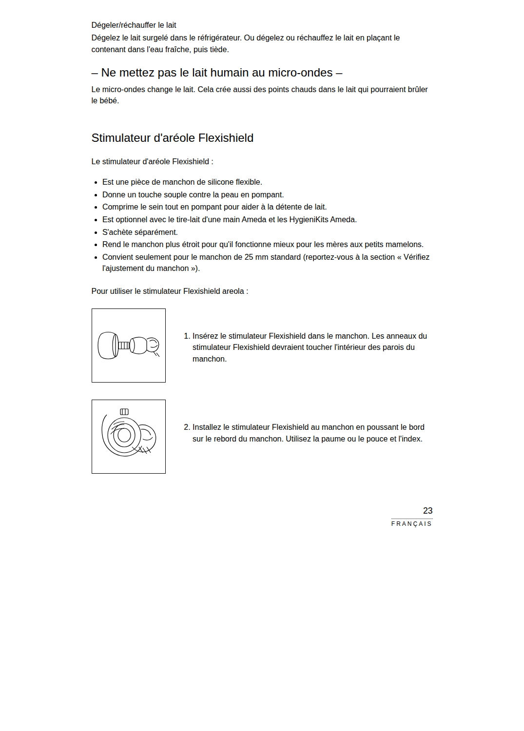Dégeler/réchauffer le lait
Dégelez le lait surgelé dans le réfrigérateur. Ou dégelez ou réchauffez le lait en plaçant le contenant dans l'eau fraîche, puis tiède.
– Ne mettez pas le lait humain au micro-ondes –
Le micro-ondes change le lait. Cela crée aussi des points chauds dans le lait qui pourraient brûler le bébé.
Stimulateur d'aréole Flexishield
Le stimulateur d'aréole Flexishield :
Est une pièce de manchon de silicone flexible.
Donne un touche souple contre la peau en pompant.
Comprime le sein tout en pompant pour aider à la détente de lait.
Est optionnel avec le tire-lait d'une main Ameda et les HygieniKits Ameda.
S'achète séparément.
Rend le manchon plus étroit pour qu'il fonctionne mieux pour les mères aux petits mamelons.
Convient seulement pour le manchon de 25 mm standard (reportez-vous à la section « Vérifiez l'ajustement du manchon »).
Pour utiliser le stimulateur Flexishield areola :
Insérez le stimulateur Flexishield dans le manchon. Les anneaux du stimulateur Flexishield devraient toucher l'intérieur des parois du manchon.
Installez le stimulateur Flexishield au manchon en poussant le bord sur le rebord du manchon. Utilisez la paume ou le pouce et l'index.
23
FRANÇAIS